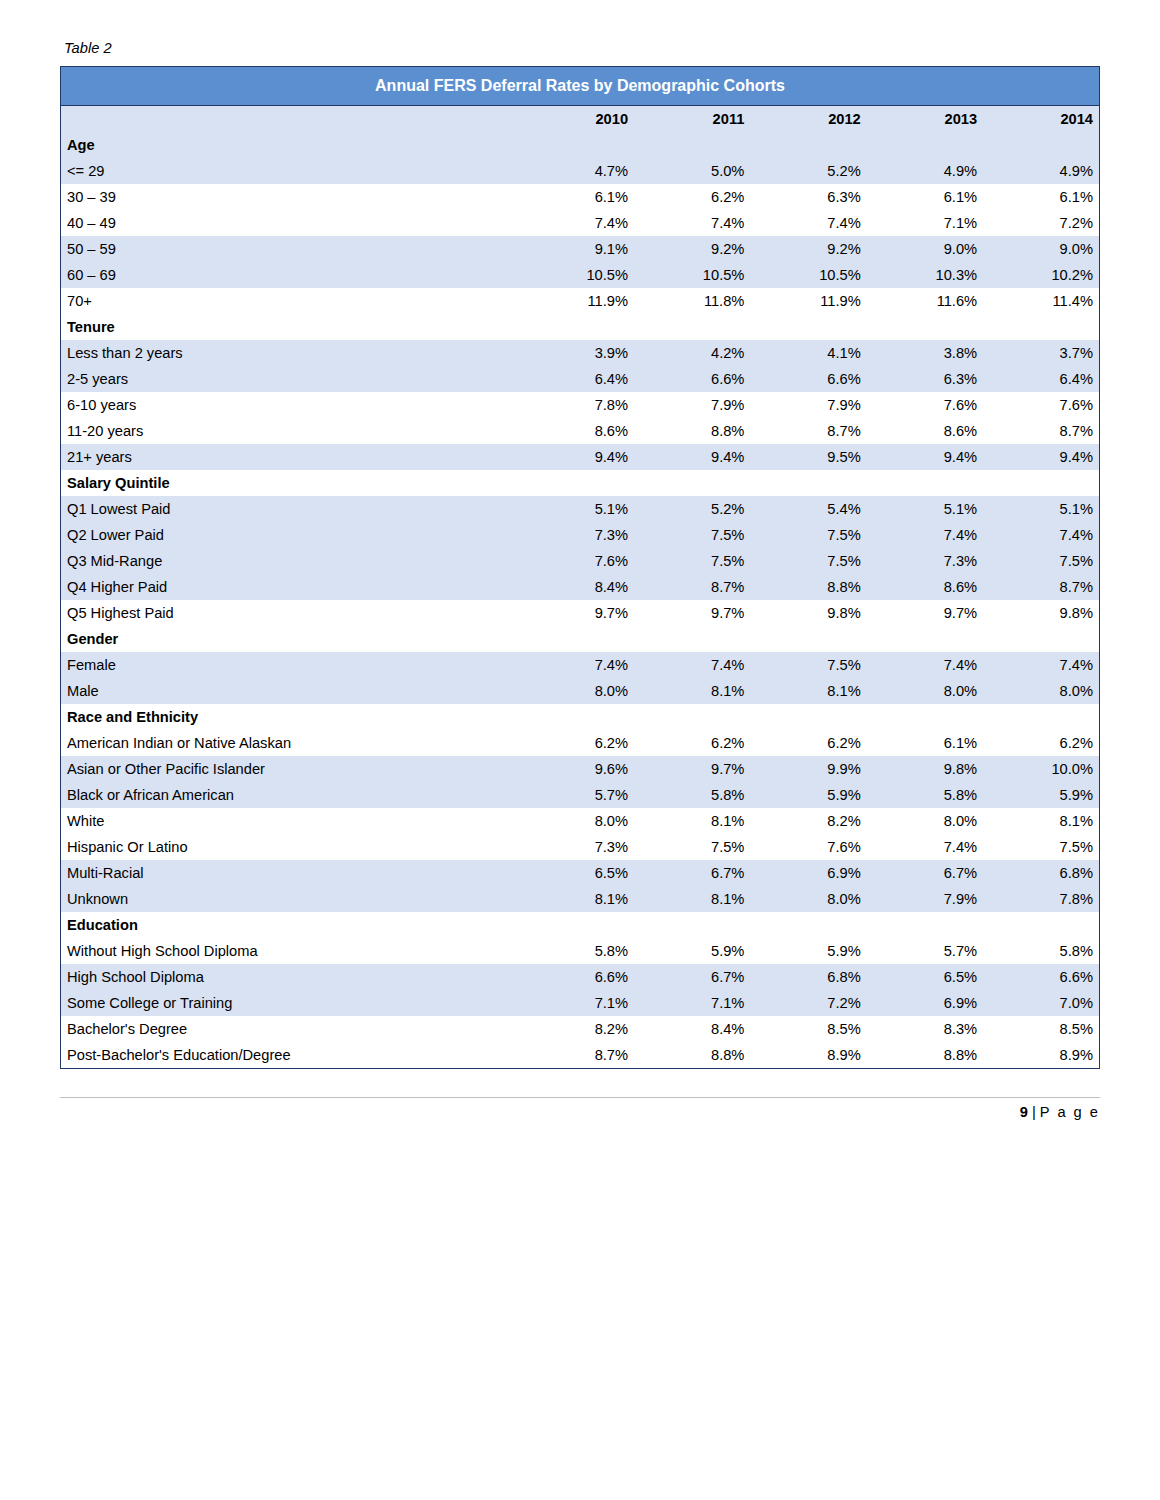Table 2
| Annual FERS Deferral Rates by Demographic Cohorts |
| --- |
| | 2010 | 2011 | 2012 | 2013 | 2014 |
| Age |
| <= 29 | 4.7% | 5.0% | 5.2% | 4.9% | 4.9% |
| 30 – 39 | 6.1% | 6.2% | 6.3% | 6.1% | 6.1% |
| 40 – 49 | 7.4% | 7.4% | 7.4% | 7.1% | 7.2% |
| 50 – 59 | 9.1% | 9.2% | 9.2% | 9.0% | 9.0% |
| 60 – 69 | 10.5% | 10.5% | 10.5% | 10.3% | 10.2% |
| 70+ | 11.9% | 11.8% | 11.9% | 11.6% | 11.4% |
| Tenure |
| Less than 2 years | 3.9% | 4.2% | 4.1% | 3.8% | 3.7% |
| 2-5 years | 6.4% | 6.6% | 6.6% | 6.3% | 6.4% |
| 6-10 years | 7.8% | 7.9% | 7.9% | 7.6% | 7.6% |
| 11-20 years | 8.6% | 8.8% | 8.7% | 8.6% | 8.7% |
| 21+ years | 9.4% | 9.4% | 9.5% | 9.4% | 9.4% |
| Salary Quintile |
| Q1 Lowest Paid | 5.1% | 5.2% | 5.4% | 5.1% | 5.1% |
| Q2 Lower Paid | 7.3% | 7.5% | 7.5% | 7.4% | 7.4% |
| Q3 Mid-Range | 7.6% | 7.5% | 7.5% | 7.3% | 7.5% |
| Q4 Higher Paid | 8.4% | 8.7% | 8.8% | 8.6% | 8.7% |
| Q5 Highest Paid | 9.7% | 9.7% | 9.8% | 9.7% | 9.8% |
| Gender |
| Female | 7.4% | 7.4% | 7.5% | 7.4% | 7.4% |
| Male | 8.0% | 8.1% | 8.1% | 8.0% | 8.0% |
| Race and Ethnicity |
| American Indian or Native Alaskan | 6.2% | 6.2% | 6.2% | 6.1% | 6.2% |
| Asian or Other Pacific Islander | 9.6% | 9.7% | 9.9% | 9.8% | 10.0% |
| Black or African American | 5.7% | 5.8% | 5.9% | 5.8% | 5.9% |
| White | 8.0% | 8.1% | 8.2% | 8.0% | 8.1% |
| Hispanic Or Latino | 7.3% | 7.5% | 7.6% | 7.4% | 7.5% |
| Multi-Racial | 6.5% | 6.7% | 6.9% | 6.7% | 6.8% |
| Unknown | 8.1% | 8.1% | 8.0% | 7.9% | 7.8% |
| Education |
| Without High School Diploma | 5.8% | 5.9% | 5.9% | 5.7% | 5.8% |
| High School Diploma | 6.6% | 6.7% | 6.8% | 6.5% | 6.6% |
| Some College or Training | 7.1% | 7.1% | 7.2% | 6.9% | 7.0% |
| Bachelor's Degree | 8.2% | 8.4% | 8.5% | 8.3% | 8.5% |
| Post-Bachelor's Education/Degree | 8.7% | 8.8% | 8.9% | 8.8% | 8.9% |
9 | P a g e